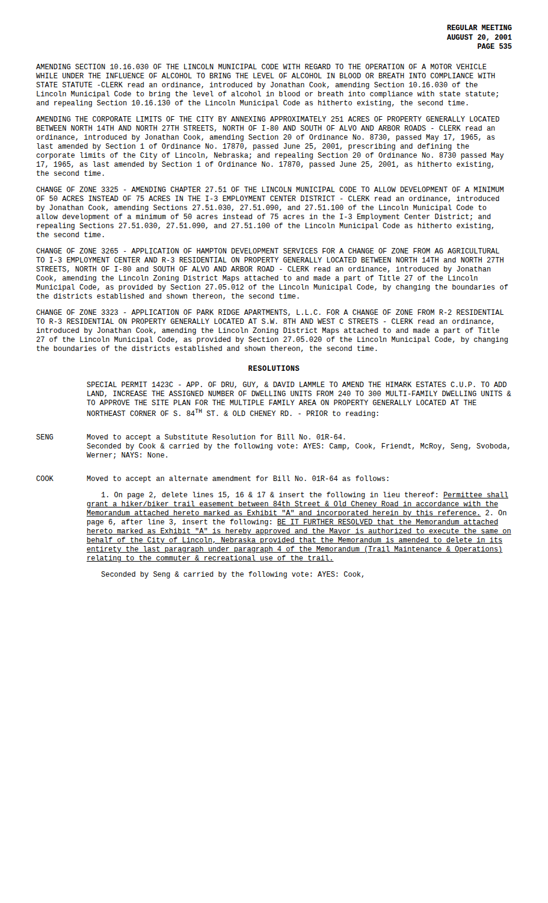REGULAR MEETING
AUGUST 20, 2001
PAGE 535
AMENDING SECTION 10.16.030 OF THE LINCOLN MUNICIPAL CODE WITH REGARD TO THE OPERATION OF A MOTOR VEHICLE WHILE UNDER THE INFLUENCE OF ALCOHOL TO BRING THE LEVEL OF ALCOHOL IN BLOOD OR BREATH INTO COMPLIANCE WITH STATE STATUTE -CLERK read an ordinance, introduced by Jonathan Cook, amending Section 10.16.030 of the Lincoln Municipal Code to bring the level of alcohol in blood or breath into compliance with state statute; and repealing Section 10.16.130 of the Lincoln Municipal Code as hitherto existing, the second time.
AMENDING THE CORPORATE LIMITS OF THE CITY BY ANNEXING APPROXIMATELY 251 ACRES OF PROPERTY GENERALLY LOCATED BETWEEN NORTH 14TH AND NORTH 27TH STREETS, NORTH OF I-80 AND SOUTH OF ALVO AND ARBOR ROADS - CLERK read an ordinance, introduced by Jonathan Cook, amending Section 20 of Ordinance No. 8730, passed May 17, 1965, as last amended by Section 1 of Ordinance No. 17870, passed June 25, 2001, prescribing and defining the corporate limits of the City of Lincoln, Nebraska; and repealing Section 20 of Ordinance No. 8730 passed May 17, 1965, as last amended by Section 1 of Ordinance No. 17870, passed June 25, 2001, as hitherto existing, the second time.
CHANGE OF ZONE 3325 - AMENDING CHAPTER 27.51 OF THE LINCOLN MUNICIPAL CODE TO ALLOW DEVELOPMENT OF A MINIMUM OF 50 ACRES INSTEAD OF 75 ACRES IN THE I-3 EMPLOYMENT CENTER DISTRICT - CLERK read an ordinance, introduced by Jonathan Cook, amending Sections 27.51.030, 27.51.090, and 27.51.100 of the Lincoln Municipal Code to allow development of a minimum of 50 acres instead of 75 acres in the I-3 Employment Center District; and repealing Sections 27.51.030, 27.51.090, and 27.51.100 of the Lincoln Municipal Code as hitherto existing, the second time.
CHANGE OF ZONE 3265 - APPLICATION OF HAMPTON DEVELOPMENT SERVICES FOR A CHANGE OF ZONE FROM AG AGRICULTURAL TO I-3 EMPLOYMENT CENTER AND R-3 RESIDENTIAL ON PROPERTY GENERALLY LOCATED BETWEEN NORTH 14TH and NORTH 27TH STREETS, NORTH OF I-80 and SOUTH OF ALVO AND ARBOR ROAD - CLERK read an ordinance, introduced by Jonathan Cook, amending the Lincoln Zoning District Maps attached to and made a part of Title 27 of the Lincoln Municipal Code, as provided by Section 27.05.012 of the Lincoln Municipal Code, by changing the boundaries of the districts established and shown thereon, the second time.
CHANGE OF ZONE 3323 - APPLICATION OF PARK RIDGE APARTMENTS, L.L.C. FOR A CHANGE OF ZONE FROM R-2 RESIDENTIAL TO R-3 RESIDENTIAL ON PROPERTY GENERALLY LOCATED AT S.W. 8TH AND WEST C STREETS - CLERK read an ordinance, introduced by Jonathan Cook, amending the Lincoln Zoning District Maps attached to and made a part of Title 27 of the Lincoln Municipal Code, as provided by Section 27.05.020 of the Lincoln Municipal Code, by changing the boundaries of the districts established and shown thereon, the second time.
RESOLUTIONS
SPECIAL PERMIT 1423C - APP. OF DRU, GUY, & DAVID LAMMLE TO AMEND THE HIMARK ESTATES C.U.P. TO ADD LAND, INCREASE THE ASSIGNED NUMBER OF DWELLING UNITS FROM 240 TO 300 MULTI-FAMILY DWELLING UNITS & TO APPROVE THE SITE PLAN FOR THE MULTIPLE FAMILY AREA ON PROPERTY GENERALLY LOCATED AT THE NORTHEAST CORNER OF S. 84TH ST. & OLD CHENEY RD. - PRIOR to reading:
SENG
Moved to accept a Substitute Resolution for Bill No. 01R-64.
Seconded by Cook & carried by the following vote: AYES: Camp, Cook, Friendt, McRoy, Seng, Svoboda, Werner; NAYS: None.
COOK
Moved to accept an alternate amendment for Bill No. 01R-64 as follows:
1. On page 2, delete lines 15, 16 & 17 & insert the following in lieu thereof: Permittee shall grant a hiker/biker trail easement between 84th Street & Old Cheney Road in accordance with the Memorandum attached hereto marked as Exhibit "A" and incorporated herein by this reference. 2. On page 6, after line 3, insert the following: BE IT FURTHER RESOLVED that the Memorandum attached hereto marked as Exhibit "A" is hereby approved and the Mayor is authorized to execute the same on behalf of the City of Lincoln, Nebraska provided that the Memorandum is amended to delete in its entirety the last paragraph under paragraph 4 of the Memorandum (Trail Maintenance & Operations) relating to the commuter & recreational use of the trail.
Seconded by Seng & carried by the following vote: AYES: Cook,